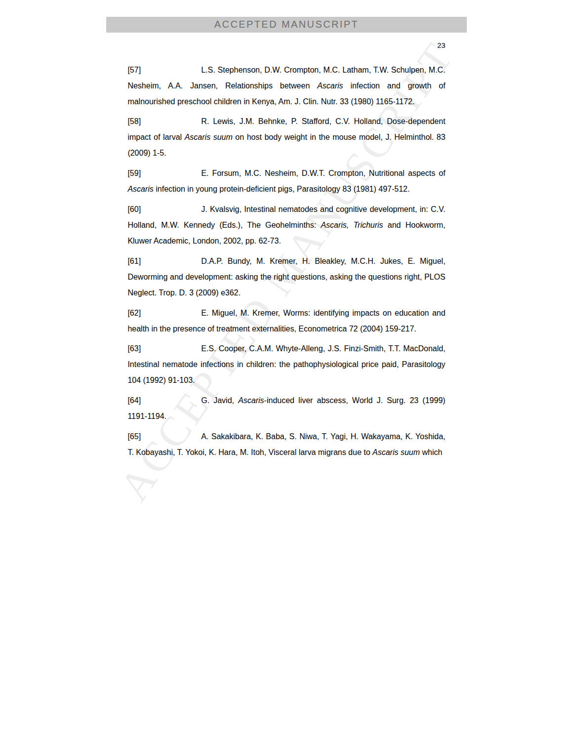ACCEPTED MANUSCRIPT
23
ACCEPTED MANUSCRIPT
[57] L.S. Stephenson, D.W. Crompton, M.C. Latham, T.W. Schulpen, M.C. Nesheim, A.A. Jansen, Relationships between Ascaris infection and growth of malnourished preschool children in Kenya, Am. J. Clin. Nutr. 33 (1980) 1165-1172.
[58] R. Lewis, J.M. Behnke, P. Stafford, C.V. Holland, Dose-dependent impact of larval Ascaris suum on host body weight in the mouse model, J. Helminthol. 83 (2009) 1-5.
[59] E. Forsum, M.C. Nesheim, D.W.T. Crompton, Nutritional aspects of Ascaris infection in young protein-deficient pigs, Parasitology 83 (1981) 497-512.
[60] J. Kvalsvig, Intestinal nematodes and cognitive development, in: C.V. Holland, M.W. Kennedy (Eds.), The Geohelminths: Ascaris, Trichuris and Hookworm, Kluwer Academic, London, 2002, pp. 62-73.
[61] D.A.P. Bundy, M. Kremer, H. Bleakley, M.C.H. Jukes, E. Miguel, Deworming and development: asking the right questions, asking the questions right, PLOS Neglect. Trop. D. 3 (2009) e362.
[62] E. Miguel, M. Kremer, Worms: identifying impacts on education and health in the presence of treatment externalities, Econometrica 72 (2004) 159-217.
[63] E.S. Cooper, C.A.M. Whyte-Alleng, J.S. Finzi-Smith, T.T. MacDonald, Intestinal nematode infections in children: the pathophysiological price paid, Parasitology 104 (1992) 91-103.
[64] G. Javid, Ascaris-induced liver abscess, World J. Surg. 23 (1999) 1191-1194.
[65] A. Sakakibara, K. Baba, S. Niwa, T. Yagi, H. Wakayama, K. Yoshida, T. Kobayashi, T. Yokoi, K. Hara, M. Itoh, Visceral larva migrans due to Ascaris suum which